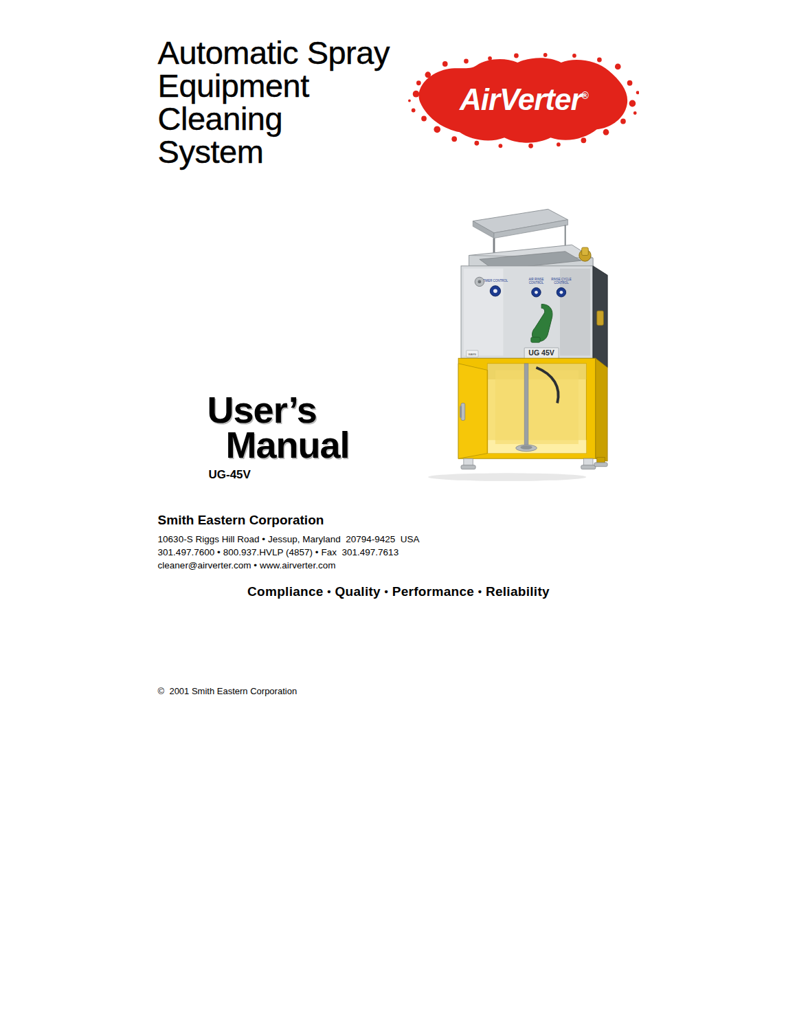Automatic Spray Equipment Cleaning System
AirVerter®
TIMER CONTROL AIR RINSE CONTROL RINSE CYCLE CONTROL UG 45V WARN
User’sManual
UG-45V
Smith Eastern Corporation
10630-S Riggs Hill Road • Jessup, Maryland 20794-9425 USA
301.497.7600 • 800.937.HVLP (4857) • Fax 301.497.7613
cleaner@airverter.com • www.airverter.com
Compliance • Quality • Performance • Reliability
© 2001 Smith Eastern Corporation